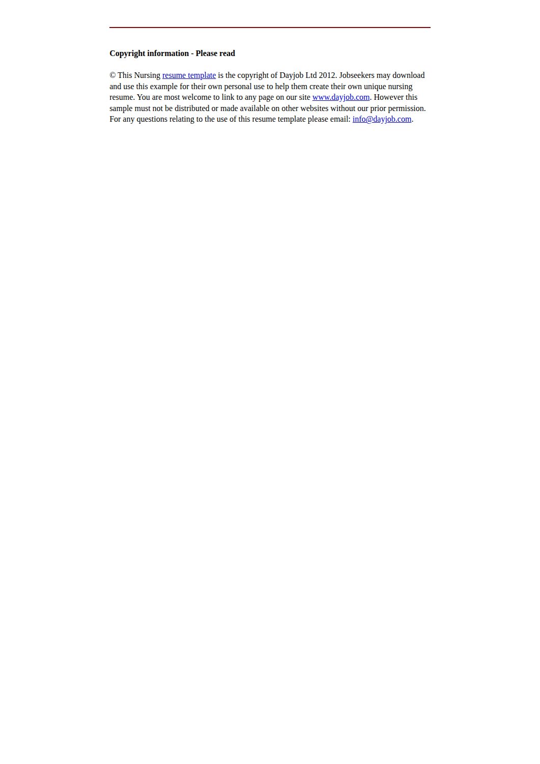Copyright information - Please read
© This Nursing resume template is the copyright of Dayjob Ltd 2012. Jobseekers may download and use this example for their own personal use to help them create their own unique nursing resume. You are most welcome to link to any page on our site www.dayjob.com. However this sample must not be distributed or made available on other websites without our prior permission. For any questions relating to the use of this resume template please email: info@dayjob.com.